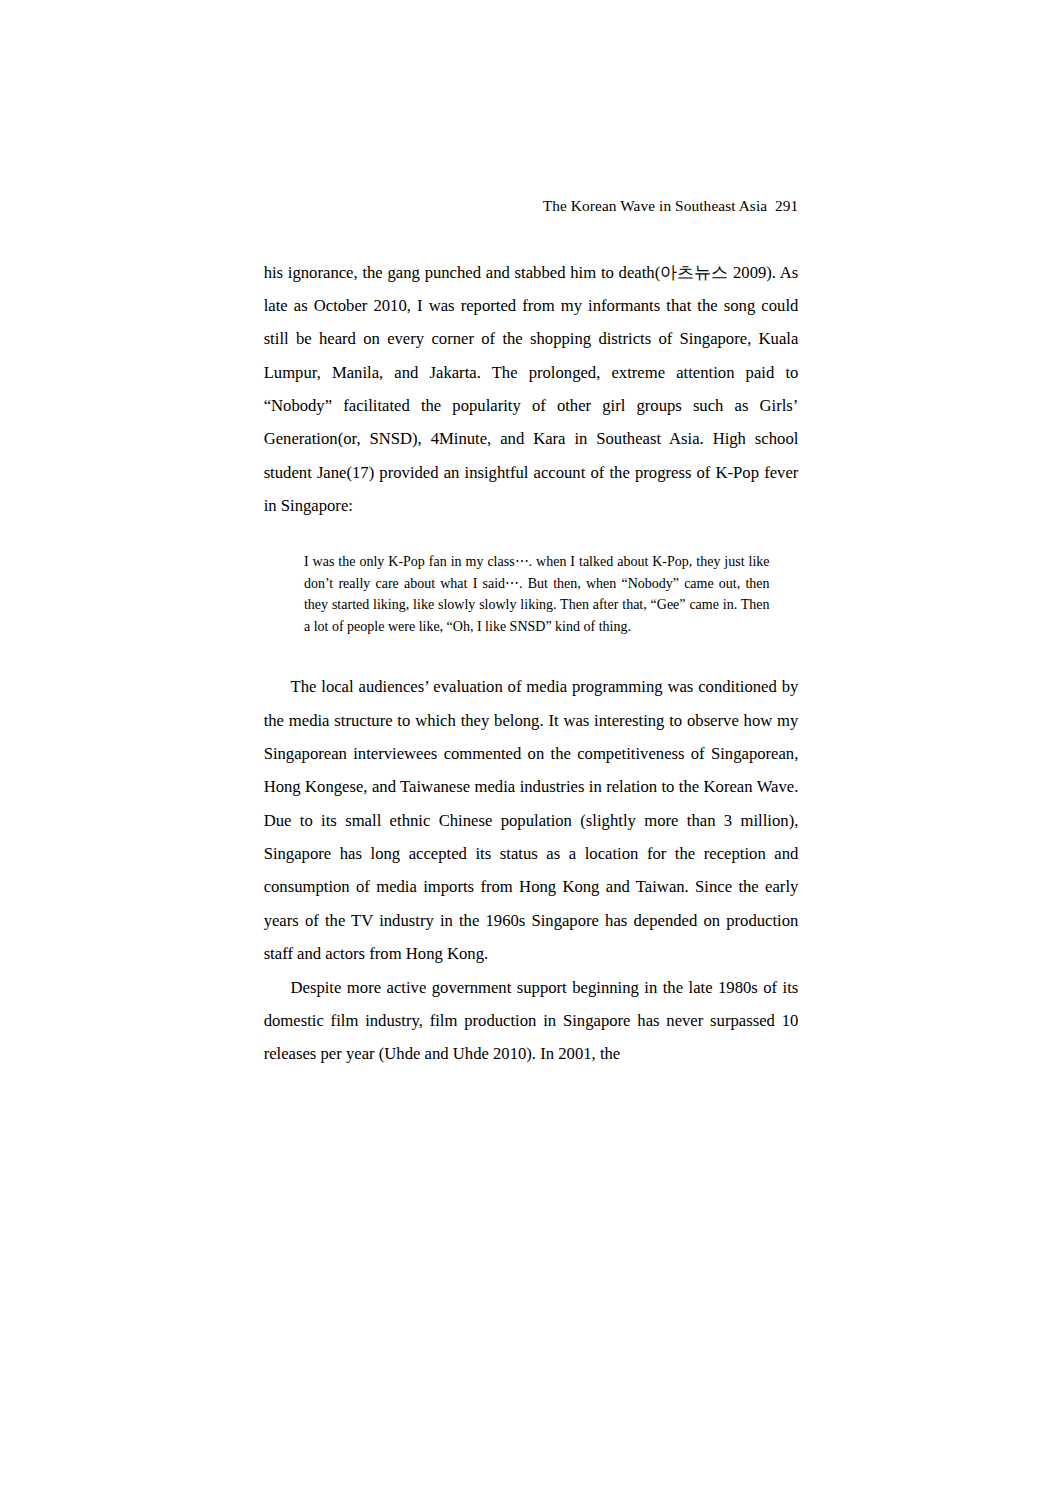The Korean Wave in Southeast Asia 291
his ignorance, the gang punched and stabbed him to death(아츠뉴스 2009). As late as October 2010, I was reported from my informants that the song could still be heard on every corner of the shopping districts of Singapore, Kuala Lumpur, Manila, and Jakarta. The prolonged, extreme attention paid to “Nobody” facilitated the popularity of other girl groups such as Girls’ Generation(or, SNSD), 4Minute, and Kara in Southeast Asia. High school student Jane(17) provided an insightful account of the progress of K-Pop fever in Singapore:
I was the only K-Pop fan in my class⋯. when I talked about K-Pop, they just like don’t really care about what I said⋯. But then, when “Nobody” came out, then they started liking, like slowly slowly liking. Then after that, “Gee” came in. Then a lot of people were like, “Oh, I like SNSD” kind of thing.
The local audiences’ evaluation of media programming was conditioned by the media structure to which they belong. It was interesting to observe how my Singaporean interviewees commented on the competitiveness of Singaporean, Hong Kongese, and Taiwanese media industries in relation to the Korean Wave. Due to its small ethnic Chinese population (slightly more than 3 million), Singapore has long accepted its status as a location for the reception and consumption of media imports from Hong Kong and Taiwan. Since the early years of the TV industry in the 1960s Singapore has depended on production staff and actors from Hong Kong.
Despite more active government support beginning in the late 1980s of its domestic film industry, film production in Singapore has never surpassed 10 releases per year (Uhde and Uhde 2010). In 2001, the